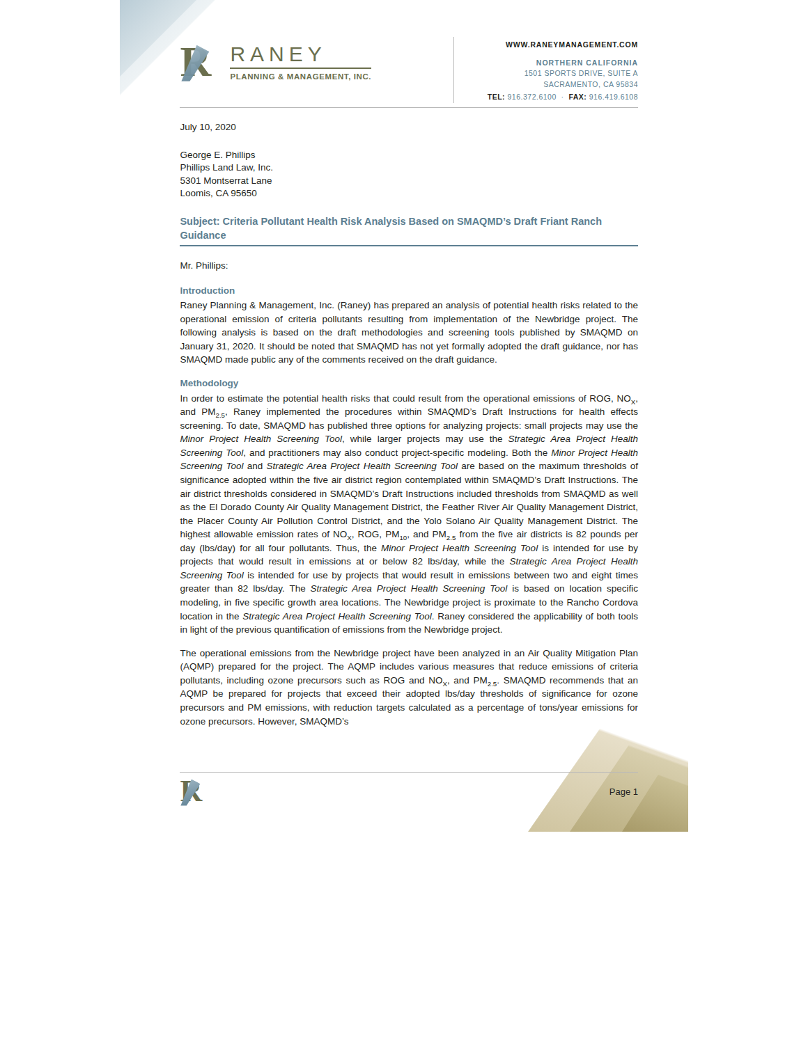R
RANEY
PLANNING & MANAGEMENT, INC.
WWW.RANEYMANAGEMENT.COM
NORTHERN CALIFORNIA
1501 SPORTS DRIVE, SUITE A
SACRAMENTO, CA 95834
TEL: 916.372.6100 · FAX: 916.419.6108
July 10, 2020
George E. Phillips
Phillips Land Law, Inc.
5301 Montserrat Lane
Loomis, CA 95650
Subject: Criteria Pollutant Health Risk Analysis Based on SMAQMD’s Draft Friant Ranch Guidance
Mr. Phillips:
Introduction
Raney Planning & Management, Inc. (Raney) has prepared an analysis of potential health risks related to the operational emission of criteria pollutants resulting from implementation of the Newbridge project. The following analysis is based on the draft methodologies and screening tools published by SMAQMD on January 31, 2020. It should be noted that SMAQMD has not yet formally adopted the draft guidance, nor has SMAQMD made public any of the comments received on the draft guidance.
Methodology
In order to estimate the potential health risks that could result from the operational emissions of ROG, NOX, and PM2.5, Raney implemented the procedures within SMAQMD’s Draft Instructions for health effects screening. To date, SMAQMD has published three options for analyzing projects: small projects may use the Minor Project Health Screening Tool, while larger projects may use the Strategic Area Project Health Screening Tool, and practitioners may also conduct project-specific modeling. Both the Minor Project Health Screening Tool and Strategic Area Project Health Screening Tool are based on the maximum thresholds of significance adopted within the five air district region contemplated within SMAQMD’s Draft Instructions. The air district thresholds considered in SMAQMD’s Draft Instructions included thresholds from SMAQMD as well as the El Dorado County Air Quality Management District, the Feather River Air Quality Management District, the Placer County Air Pollution Control District, and the Yolo Solano Air Quality Management District. The highest allowable emission rates of NOX, ROG, PM10, and PM2.5 from the five air districts is 82 pounds per day (lbs/day) for all four pollutants. Thus, the Minor Project Health Screening Tool is intended for use by projects that would result in emissions at or below 82 lbs/day, while the Strategic Area Project Health Screening Tool is intended for use by projects that would result in emissions between two and eight times greater than 82 lbs/day. The Strategic Area Project Health Screening Tool is based on location specific modeling, in five specific growth area locations. The Newbridge project is proximate to the Rancho Cordova location in the Strategic Area Project Health Screening Tool. Raney considered the applicability of both tools in light of the previous quantification of emissions from the Newbridge project.
The operational emissions from the Newbridge project have been analyzed in an Air Quality Mitigation Plan (AQMP) prepared for the project. The AQMP includes various measures that reduce emissions of criteria pollutants, including ozone precursors such as ROG and NOX, and PM2.5. SMAQMD recommends that an AQMP be prepared for projects that exceed their adopted lbs/day thresholds of significance for ozone precursors and PM emissions, with reduction targets calculated as a percentage of tons/year emissions for ozone precursors. However, SMAQMD’s
R
Page 1